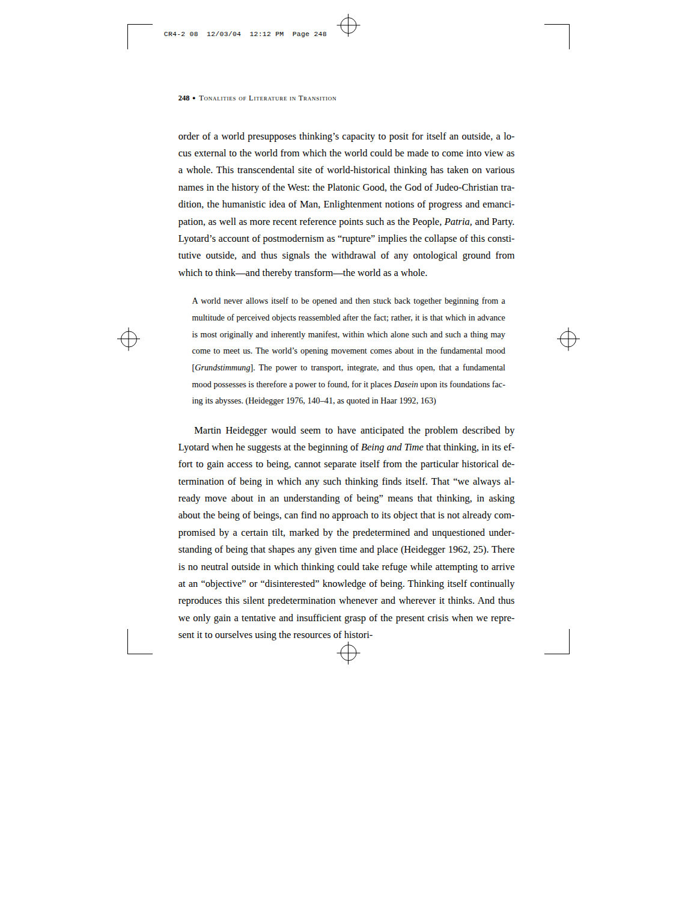CR4-2 08 12/03/04 12:12 PM Page 248
248●Tonalities of Literature in Transition
order of a world presupposes thinking’s capacity to posit for itself an outside, a locus external to the world from which the world could be made to come into view as a whole. This transcendental site of world-historical thinking has taken on various names in the history of the West: the Platonic Good, the God of Judeo-Christian tradition, the humanistic idea of Man, Enlightenment notions of progress and emancipation, as well as more recent reference points such as the People, Patria, and Party. Lyotard’s account of postmodernism as “rupture” implies the collapse of this constitutive outside, and thus signals the withdrawal of any ontological ground from which to think—and thereby transform—the world as a whole.
A world never allows itself to be opened and then stuck back together beginning from a multitude of perceived objects reassembled after the fact; rather, it is that which in advance is most originally and inherently manifest, within which alone such and such a thing may come to meet us. The world’s opening movement comes about in the fundamental mood [Grundstimmung]. The power to transport, integrate, and thus open, that a fundamental mood possesses is therefore a power to found, for it places Dasein upon its foundations facing its abysses. (Heidegger 1976, 140–41, as quoted in Haar 1992, 163)
Martin Heidegger would seem to have anticipated the problem described by Lyotard when he suggests at the beginning of Being and Time that thinking, in its effort to gain access to being, cannot separate itself from the particular historical determination of being in which any such thinking finds itself. That “we always already move about in an understanding of being” means that thinking, in asking about the being of beings, can find no approach to its object that is not already compromised by a certain tilt, marked by the predetermined and unquestioned understanding of being that shapes any given time and place (Heidegger 1962, 25). There is no neutral outside in which thinking could take refuge while attempting to arrive at an “objective” or “disinterested” knowledge of being. Thinking itself continually reproduces this silent predetermination whenever and wherever it thinks. And thus we only gain a tentative and insufficient grasp of the present crisis when we represent it to ourselves using the resources of histori-